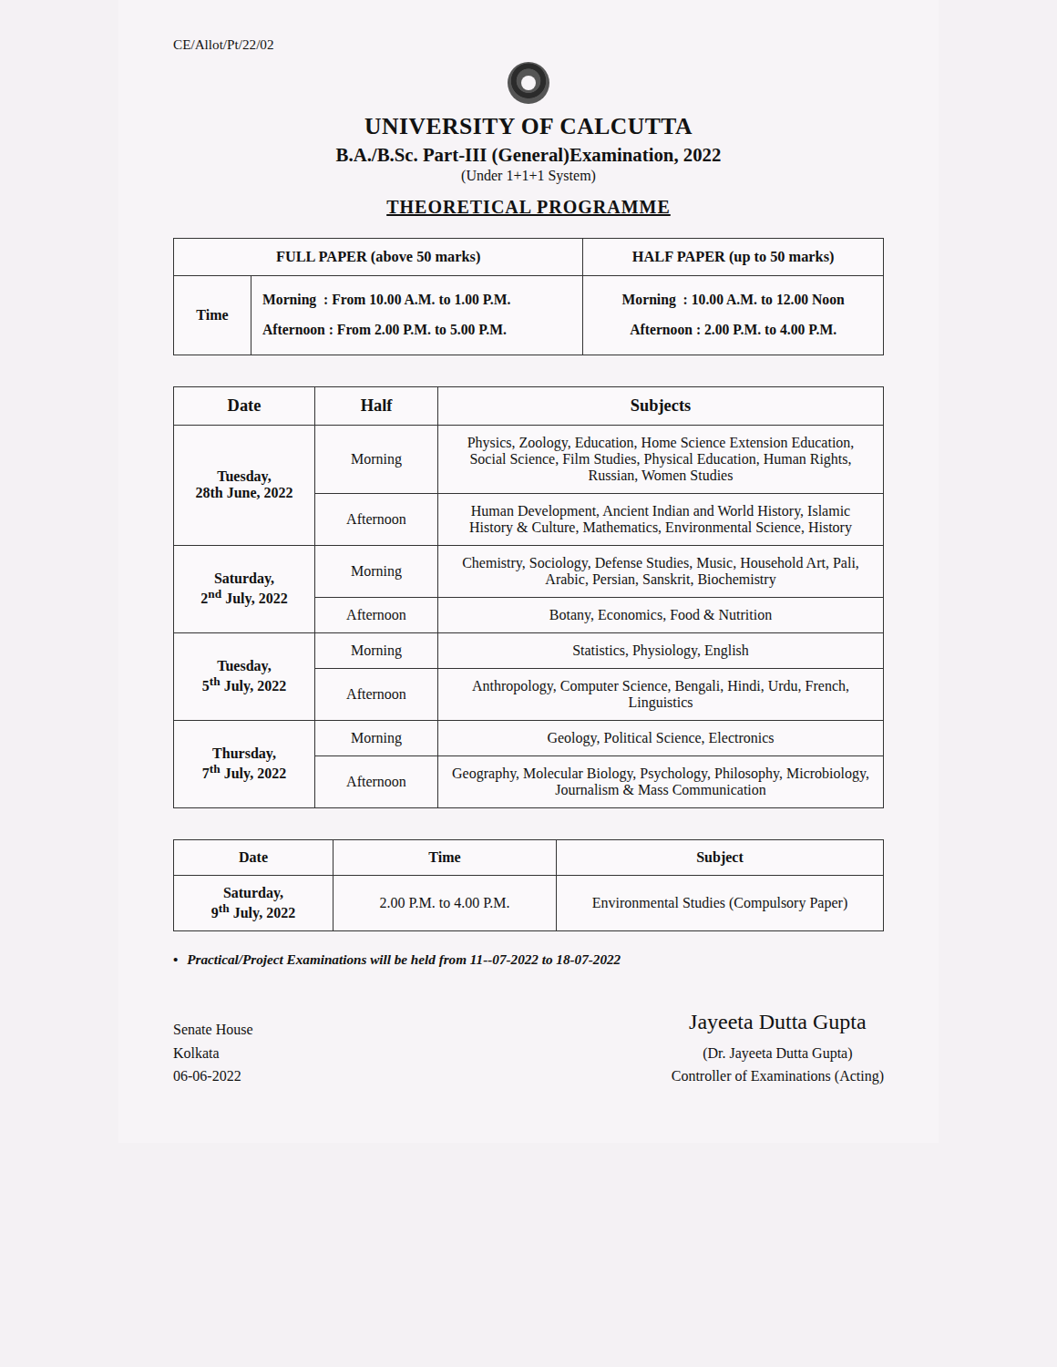CE/Allot/Pt/22/02
UNIVERSITY OF CALCUTTA
B.A./B.Sc. Part-III (General)Examination, 2022
(Under 1+1+1 System)
THEORETICAL PROGRAMME
| FULL PAPER (above 50 marks) | HALF PAPER (up to 50 marks) |
| --- | --- |
| Time | Morning : From 10.00 A.M. to 1.00 P.M. Afternoon : From 2.00 P.M. to 5.00 P.M. | Morning : 10.00 A.M. to 12.00 Noon Afternoon : 2.00 P.M. to 4.00 P.M. |
| Date | Half | Subjects |
| --- | --- | --- |
| Tuesday, 28th June, 2022 | Morning | Physics, Zoology, Education, Home Science Extension Education, Social Science, Film Studies, Physical Education, Human Rights, Russian, Women Studies |
| Afternoon | Human Development, Ancient Indian and World History, Islamic History & Culture, Mathematics, Environmental Science, History |
| Saturday, 2 nd July, 2022 | Morning | Chemistry, Sociology, Defense Studies, Music, Household Art, Pali, Arabic, Persian, Sanskrit, Biochemistry |
| Afternoon | Botany, Economics, Food & Nutrition |
| Tuesday, 5 th July, 2022 | Morning | Statistics, Physiology, English |
| Afternoon | Anthropology, Computer Science, Bengali, Hindi, Urdu, French, Linguistics |
| Thursday, 7 th July, 2022 | Morning | Geology, Political Science, Electronics |
| Afternoon | Geography, Molecular Biology, Psychology, Philosophy, Microbiology, Journalism & Mass Communication |
| Date | Time | Subject |
| --- | --- | --- |
| Saturday, 9 th July, 2022 | 2.00 P.M. to 4.00 P.M. | Environmental Studies (Compulsory Paper) |
Practical/Project Examinations will be held from 11--07-2022 to 18-07-2022
Senate House
Kolkata
06-06-2022
Jayeeta Dutta Gupta
(Dr. Jayeeta Dutta Gupta)
Controller of Examinations (Acting)